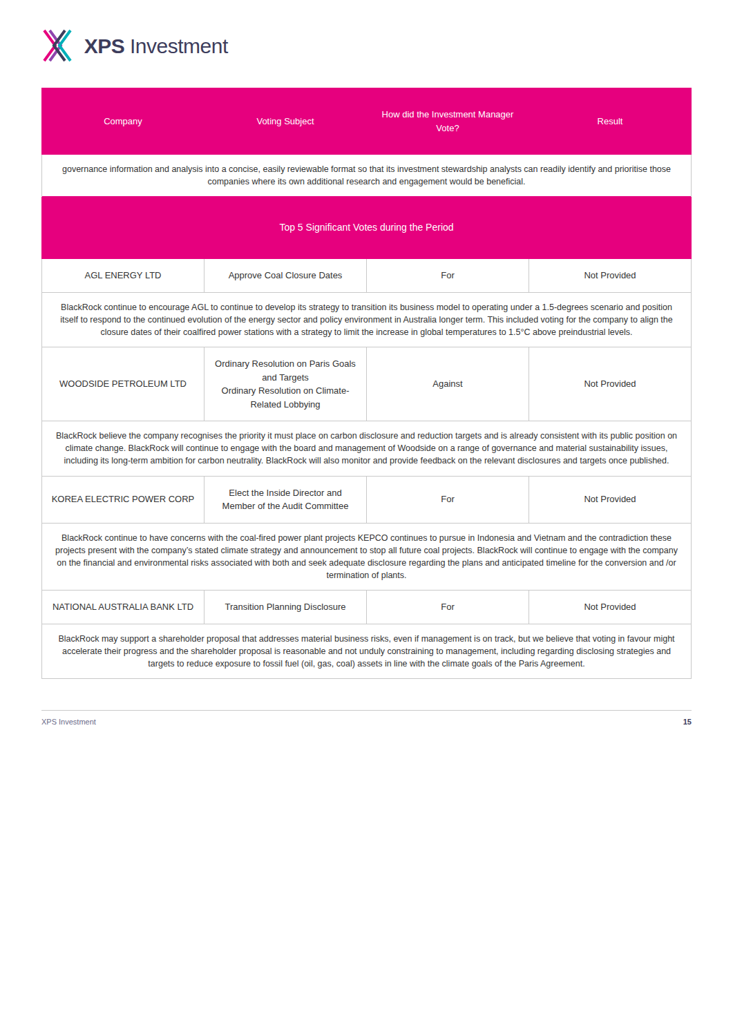XPS Investment
| governance information and analysis into a concise, easily reviewable format so that its investment stewardship analysts can readily identify and prioritise those companies where its own additional research and engagement would be beneficial. |
| Top 5 Significant Votes during the Period |
| Company | Voting Subject | How did the Investment Manager Vote? | Result |
| AGL ENERGY LTD | Approve Coal Closure Dates | For | Not Provided |
| BlackRock continue to encourage AGL to continue to develop its strategy to transition its business model to operating under a 1.5-degrees scenario and position itself to respond to the continued evolution of the energy sector and policy environment in Australia longer term. This included voting for the company to align the closure dates of their coalfired power stations with a strategy to limit the increase in global temperatures to 1.5°C above preindustrial levels. |
| WOODSIDE PETROLEUM LTD | Ordinary Resolution on Paris Goals and Targets Ordinary Resolution on Climate-Related Lobbying | Against | Not Provided |
| BlackRock believe the company recognises the priority it must place on carbon disclosure and reduction targets and is already consistent with its public position on climate change. BlackRock will continue to engage with the board and management of Woodside on a range of governance and material sustainability issues, including its long-term ambition for carbon neutrality. BlackRock will also monitor and provide feedback on the relevant disclosures and targets once published. |
| KOREA ELECTRIC POWER CORP | Elect the Inside Director and Member of the Audit Committee | For | Not Provided |
| BlackRock continue to have concerns with the coal-fired power plant projects KEPCO continues to pursue in Indonesia and Vietnam and the contradiction these projects present with the company’s stated climate strategy and announcement to stop all future coal projects. BlackRock will continue to engage with the company on the financial and environmental risks associated with both and seek adequate disclosure regarding the plans and anticipated timeline for the conversion and /or termination of plants. |
| NATIONAL AUSTRALIA BANK LTD | Transition Planning Disclosure | For | Not Provided |
| BlackRock may support a shareholder proposal that addresses material business risks, even if management is on track, but we believe that voting in favour might accelerate their progress and the shareholder proposal is reasonable and not unduly constraining to management, including regarding disclosing strategies and targets to reduce exposure to fossil fuel (oil, gas, coal) assets in line with the climate goals of the Paris Agreement. |
XPS Investment 15